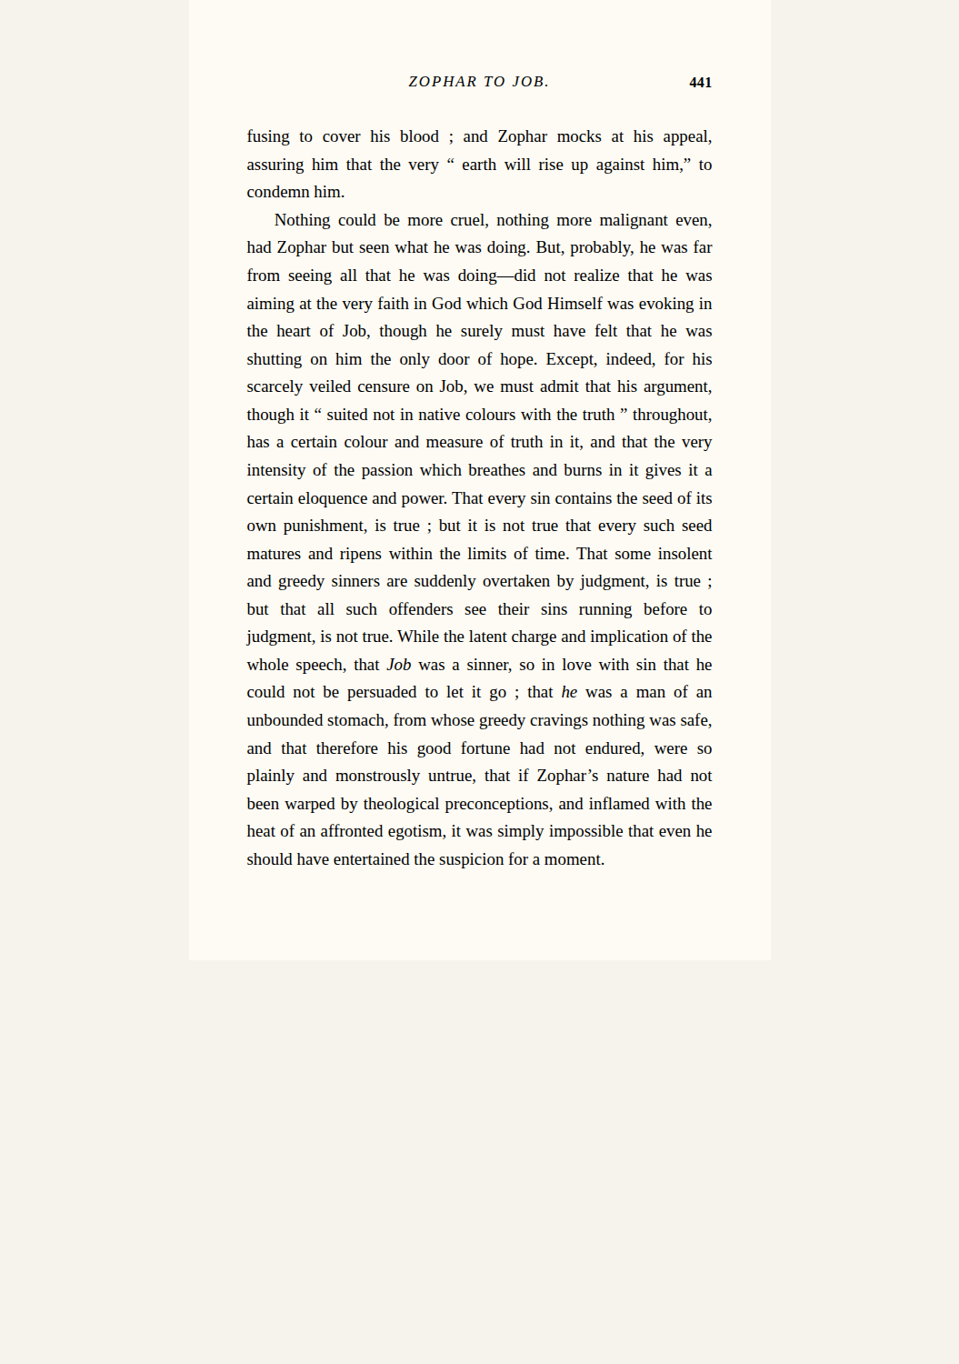ZOPHAR TO JOB.
441
fusing to cover his blood ; and Zophar mocks at his appeal, assuring him that the very “ earth will rise up against him,” to condemn him.
Nothing could be more cruel, nothing more malignant even, had Zophar but seen what he was doing. But, probably, he was far from seeing all that he was doing—did not realize that he was aiming at the very faith in God which God Himself was evoking in the heart of Job, though he surely must have felt that he was shutting on him the only door of hope. Except, indeed, for his scarcely veiled censure on Job, we must admit that his argument, though it “ suited not in native colours with the truth ” throughout, has a certain colour and measure of truth in it, and that the very intensity of the passion which breathes and burns in it gives it a certain eloquence and power. That every sin contains the seed of its own punishment, is true ; but it is not true that every such seed matures and ripens within the limits of time. That some insolent and greedy sinners are suddenly overtaken by judgment, is true ; but that all such offenders see their sins running before to judgment, is not true. While the latent charge and implication of the whole speech, that Job was a sinner, so in love with sin that he could not be persuaded to let it go ; that he was a man of an unbounded stomach, from whose greedy cravings nothing was safe, and that therefore his good fortune had not endured, were so plainly and monstrously untrue, that if Zophar’s nature had not been warped by theological preconceptions, and inflamed with the heat of an affronted egotism, it was simply impossible that even he should have entertained the suspicion for a moment.